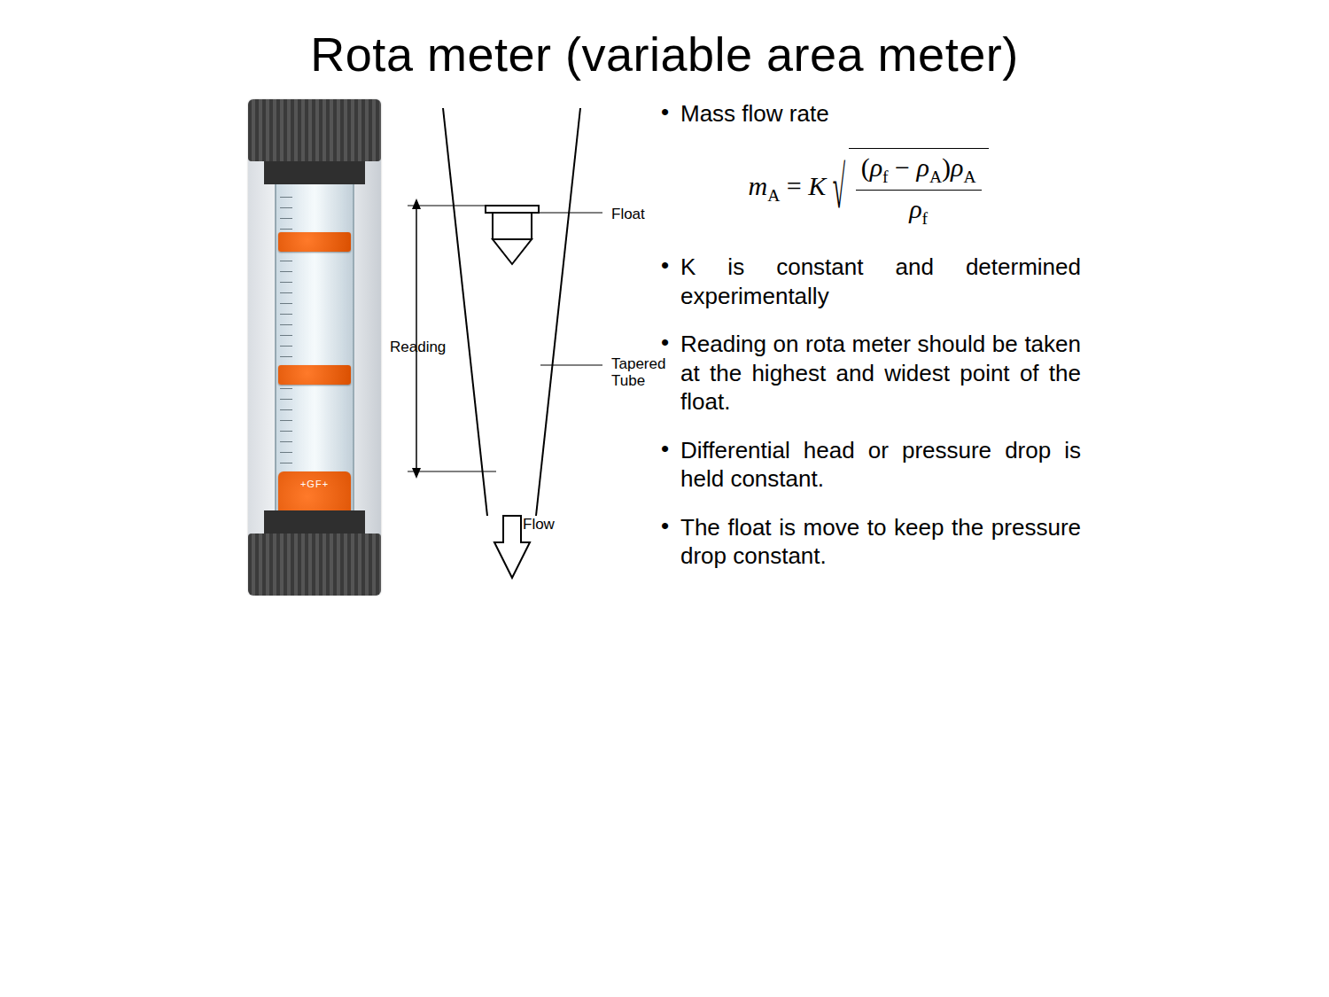Rota meter (variable area meter)
+GF+
Float Tapered
Tube Reading Flow
Mass flow rate
mA = K (ρf − ρA)ρA ρf
K is constant and determined experimentally
Reading on rota meter should be taken at the highest and widest point of the float.
Differential head or pressure drop is held constant.
The float is move to keep the pressure drop constant.